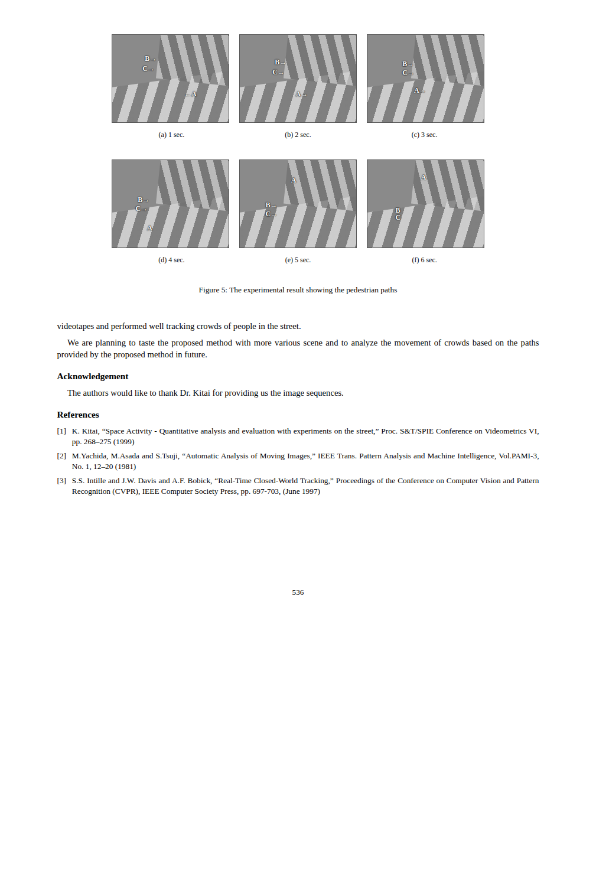B→ C→ ←A
B→ C→ A→
B→ C→ A→
(a) 1 sec. (b) 2 sec. (c) 3 sec.
B→ C→ A
A B→ C→
A B C
(d) 4 sec. (e) 5 sec. (f) 6 sec.
Figure 5: The experimental result showing the pedestrian paths
videotapes and performed well tracking crowds of people in the street.
We are planning to taste the proposed method with more various scene and to analyze the movement of crowds based on the paths provided by the proposed method in future.
Acknowledgement
The authors would like to thank Dr. Kitai for providing us the image sequences.
References
[1] K. Kitai, “Space Activity - Quantitative analysis and evaluation with experiments on the street,” Proc. S&T/SPIE Conference on Videometrics VI, pp. 268–275 (1999)
[2] M.Yachida, M.Asada and S.Tsuji, “Automatic Analysis of Moving Images,” IEEE Trans. Pattern Analysis and Machine Intelligence, Vol.PAMI-3, No. 1, 12–20 (1981)
[3] S.S. Intille and J.W. Davis and A.F. Bobick, “Real-Time Closed-World Tracking,” Proceedings of the Conference on Computer Vision and Pattern Recognition (CVPR), IEEE Computer Society Press, pp. 697-703, (June 1997)
536